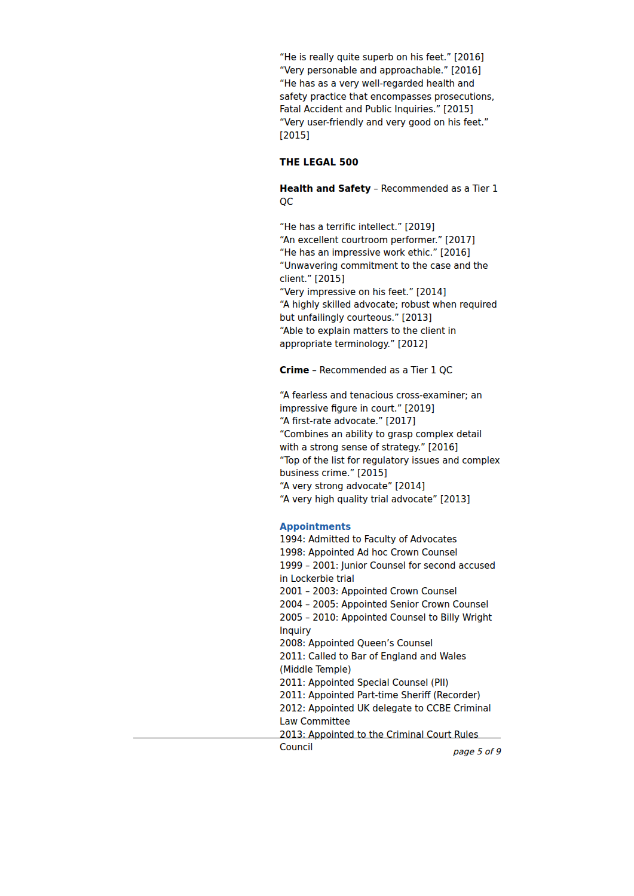“He is really quite superb on his feet.” [2016]
“Very personable and approachable.” [2016]
“He has as a very well-regarded health and safety practice that encompasses prosecutions, Fatal Accident and Public Inquiries.” [2015]
“Very user-friendly and very good on his feet.” [2015]
THE LEGAL 500
Health and Safety – Recommended as a Tier 1 QC
“He has a terrific intellect.” [2019]
“An excellent courtroom performer.” [2017]
“He has an impressive work ethic.” [2016]
“Unwavering commitment to the case and the client.” [2015]
“Very impressive on his feet.” [2014]
“A highly skilled advocate; robust when required but unfailingly courteous.” [2013]
“Able to explain matters to the client in appropriate terminology.” [2012]
Crime – Recommended as a Tier 1 QC
“A fearless and tenacious cross-examiner; an impressive figure in court.” [2019]
“A first-rate advocate.” [2017]
“Combines an ability to grasp complex detail with a strong sense of strategy.” [2016]
“Top of the list for regulatory issues and complex business crime.” [2015]
“A very strong advocate” [2014]
“A very high quality trial advocate” [2013]
Appointments
1994: Admitted to Faculty of Advocates
1998: Appointed Ad hoc Crown Counsel
1999 – 2001: Junior Counsel for second accused in Lockerbie trial
2001 – 2003: Appointed Crown Counsel
2004 – 2005: Appointed Senior Crown Counsel
2005 – 2010: Appointed Counsel to Billy Wright Inquiry
2008: Appointed Queen’s Counsel
2011: Called to Bar of England and Wales (Middle Temple)
2011: Appointed Special Counsel (PII)
2011: Appointed Part-time Sheriff (Recorder)
2012: Appointed UK delegate to CCBE Criminal Law Committee
2013: Appointed to the Criminal Court Rules Council
page 5 of 9